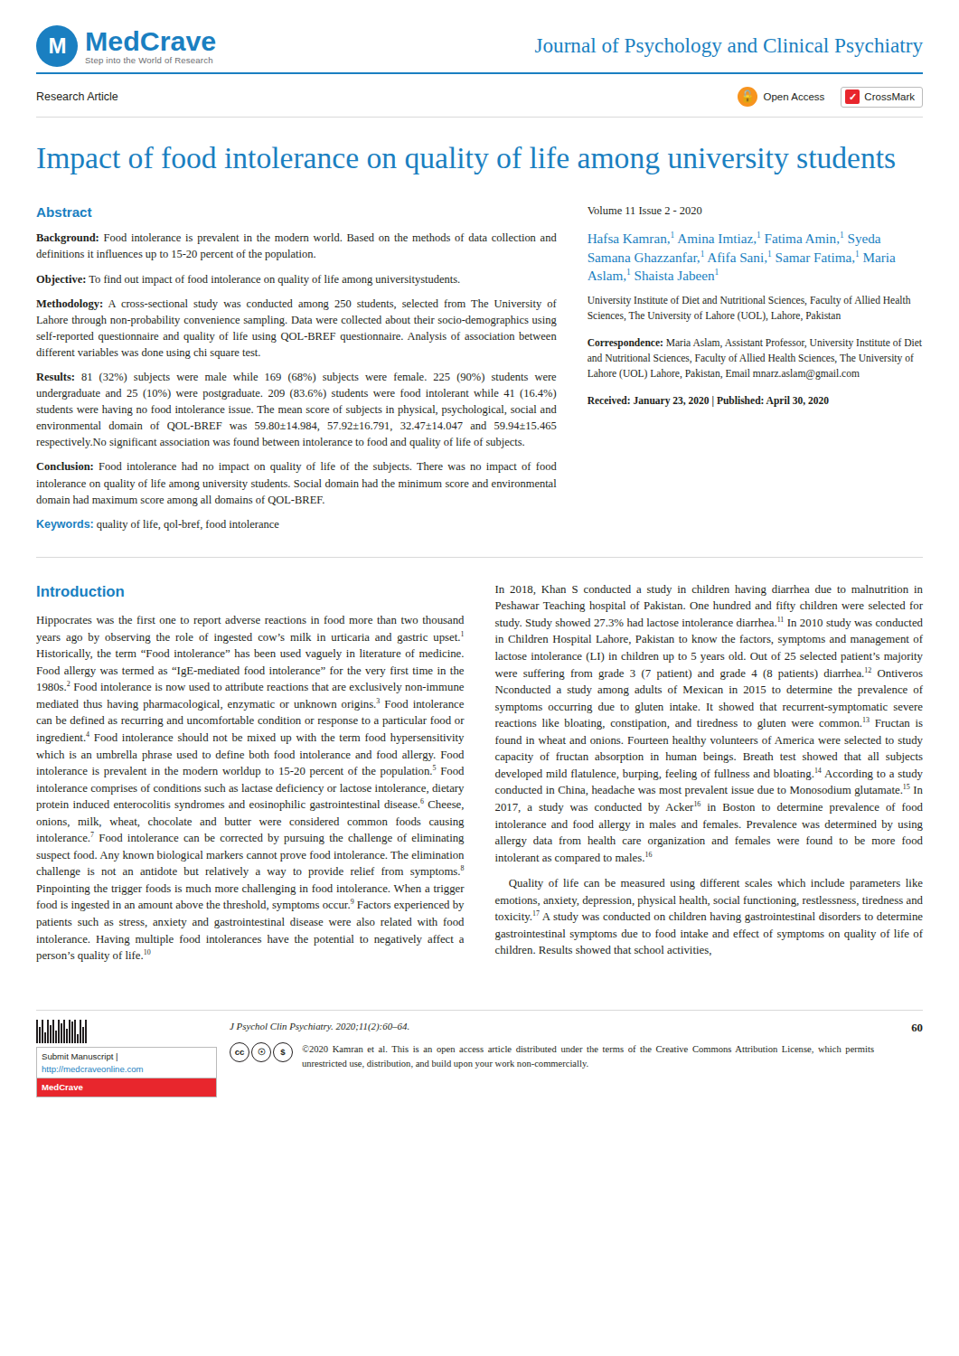M
MedCrave
Step into the World of Research
Journal of Psychology and Clinical Psychiatry
Research Article
🔓Open Access
✓CrossMark
Impact of food intolerance on quality of life among university students
Abstract
Background: Food intolerance is prevalent in the modern world. Based on the methods of data collection and definitions it influences up to 15-20 percent of the population.
Objective: To find out impact of food intolerance on quality of life among universitystudents.
Methodology: A cross-sectional study was conducted among 250 students, selected from The University of Lahore through non-probability convenience sampling. Data were collected about their socio-demographics using self-reported questionnaire and quality of life using QOL-BREF questionnaire. Analysis of association between different variables was done using chi square test.
Results: 81 (32%) subjects were male while 169 (68%) subjects were female. 225 (90%) students were undergraduate and 25 (10%) were postgraduate. 209 (83.6%) students were food intolerant while 41 (16.4%) students were having no food intolerance issue. The mean score of subjects in physical, psychological, social and environmental domain of QOL-BREF was 59.80±14.984, 57.92±16.791, 32.47±14.047 and 59.94±15.465 respectively.No significant association was found between intolerance to food and quality of life of subjects.
Conclusion: Food intolerance had no impact on quality of life of the subjects. There was no impact of food intolerance on quality of life among university students. Social domain had the minimum score and environmental domain had maximum score among all domains of QOL-BREF.
Keywords: quality of life, qol-bref, food intolerance
Volume 11 Issue 2 - 2020
Hafsa Kamran,1 Amina Imtiaz,1 Fatima Amin,1 Syeda Samana Ghazzanfar,1 Afifa Sani,1 Samar Fatima,1 Maria Aslam,1 Shaista Jabeen1
University Institute of Diet and Nutritional Sciences, Faculty of Allied Health Sciences, The University of Lahore (UOL), Lahore, Pakistan
Correspondence: Maria Aslam, Assistant Professor, University Institute of Diet and Nutritional Sciences, Faculty of Allied Health Sciences, The University of Lahore (UOL) Lahore, Pakistan, Email mnarz.aslam@gmail.com
Received: January 23, 2020 | Published: April 30, 2020
Introduction
Hippocrates was the first one to report adverse reactions in food more than two thousand years ago by observing the role of ingested cow’s milk in urticaria and gastric upset.1 Historically, the term “Food intolerance” has been used vaguely in literature of medicine. Food allergy was termed as “IgE-mediated food intolerance” for the very first time in the 1980s.2 Food intolerance is now used to attribute reactions that are exclusively non-immune mediated thus having pharmacological, enzymatic or unknown origins.3 Food intolerance can be defined as recurring and uncomfortable condition or response to a particular food or ingredient.4 Food intolerance should not be mixed up with the term food hypersensitivity which is an umbrella phrase used to define both food intolerance and food allergy. Food intolerance is prevalent in the modern worldup to 15-20 percent of the population.5 Food intolerance comprises of conditions such as lactase deficiency or lactose intolerance, dietary protein induced enterocolitis syndromes and eosinophilic gastrointestinal disease.6 Cheese, onions, milk, wheat, chocolate and butter were considered common foods causing intolerance.7 Food intolerance can be corrected by pursuing the challenge of eliminating suspect food. Any known biological markers cannot prove food intolerance. The elimination challenge is not an antidote but relatively a way to provide relief from symptoms.8 Pinpointing the trigger foods is much more challenging in food intolerance. When a trigger food is ingested in an amount above the threshold, symptoms occur.9 Factors experienced by patients such as stress, anxiety and gastrointestinal disease were also related with food intolerance. Having multiple food intolerances have the potential to negatively affect a person’s quality of life.10
In 2018, Khan S conducted a study in children having diarrhea due to malnutrition in Peshawar Teaching hospital of Pakistan. One hundred and fifty children were selected for study. Study showed 27.3% had lactose intolerance diarrhea.11 In 2010 study was conducted in Children Hospital Lahore, Pakistan to know the factors, symptoms and management of lactose intolerance (LI) in children up to 5 years old. Out of 25 selected patient’s majority were suffering from grade 3 (7 patient) and grade 4 (8 patients) diarrhea.12 Ontiveros Nconducted a study among adults of Mexican in 2015 to determine the prevalence of symptoms occurring due to gluten intake. It showed that recurrent-symptomatic severe reactions like bloating, constipation, and tiredness to gluten were common.13 Fructan is found in wheat and onions. Fourteen healthy volunteers of America were selected to study capacity of fructan absorption in human beings. Breath test showed that all subjects developed mild flatulence, burping, feeling of fullness and bloating.14 According to a study conducted in China, headache was most prevalent issue due to Monosodium glutamate.15 In 2017, a study was conducted by Acker16 in Boston to determine prevalence of food intolerance and food allergy in males and females. Prevalence was determined by using allergy data from health care organization and females were found to be more food intolerant as compared to males.16
Quality of life can be measured using different scales which include parameters like emotions, anxiety, depression, physical health, social functioning, restlessness, tiredness and toxicity.17 A study was conducted on children having gastrointestinal disorders to determine gastrointestinal symptoms due to food intake and effect of symptoms on quality of life of children. Results showed that school activities,
Submit Manuscript | http://medcraveonline.com
MedCrave
J Psychol Clin Psychiatry. 2020;11(2):60–64.
cc
☉
$
©2020 Kamran et al. This is an open access article distributed under the terms of the Creative Commons Attribution License, which permits unrestricted use, distribution, and build upon your work non-commercially.
60